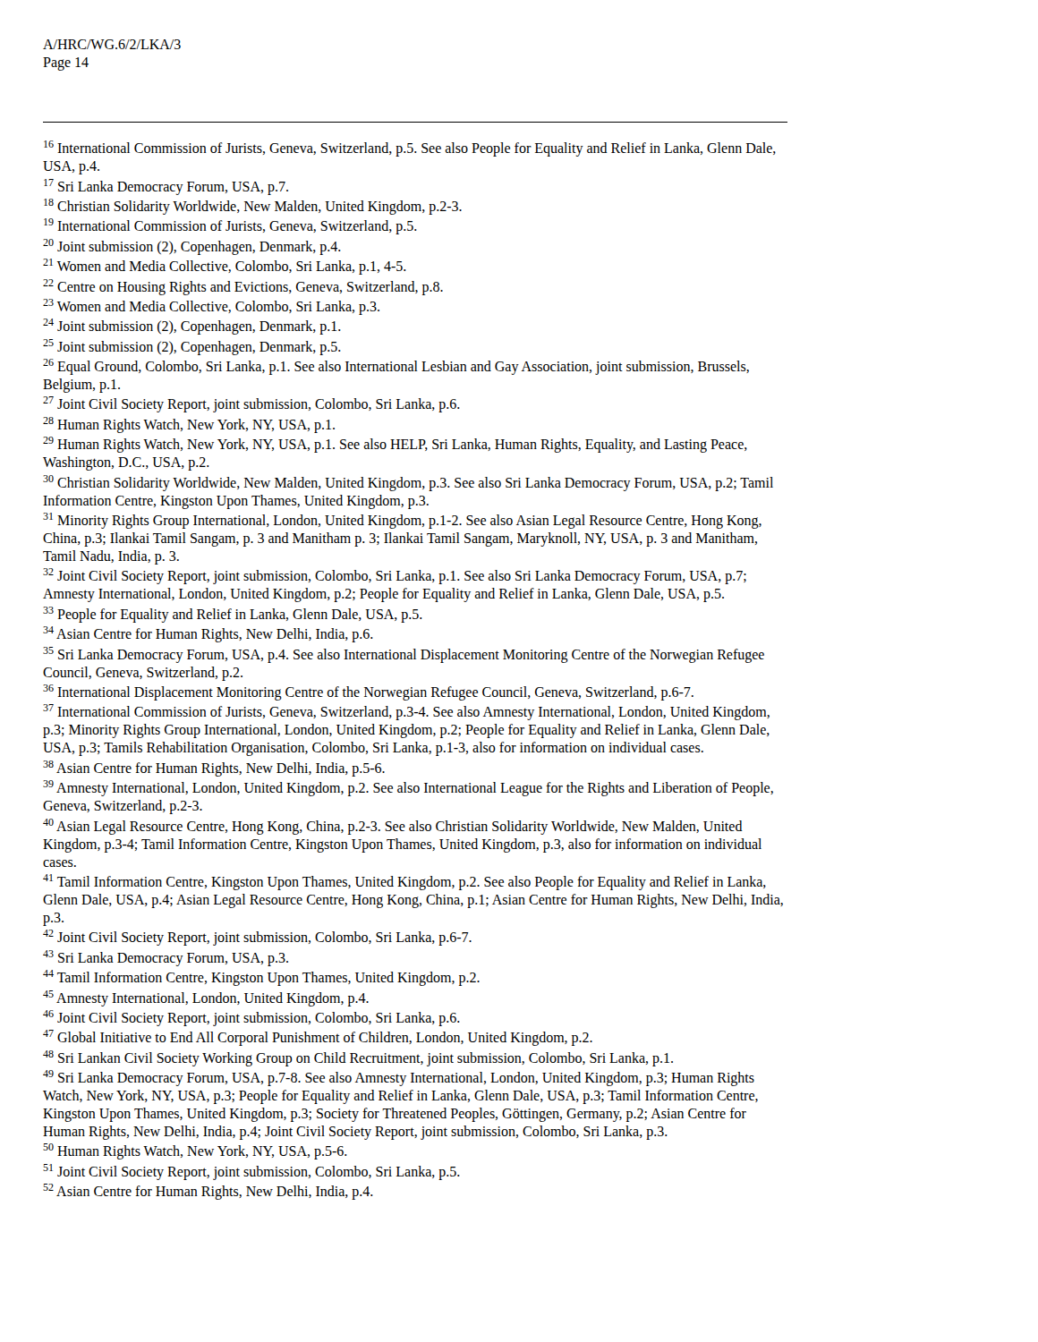A/HRC/WG.6/2/LKA/3
Page 14
16 International Commission of Jurists, Geneva, Switzerland, p.5. See also People for Equality and Relief in Lanka, Glenn Dale, USA, p.4.
17 Sri Lanka Democracy Forum, USA, p.7.
18 Christian Solidarity Worldwide, New Malden, United Kingdom, p.2-3.
19 International Commission of Jurists, Geneva, Switzerland, p.5.
20 Joint submission (2), Copenhagen, Denmark, p.4.
21 Women and Media Collective, Colombo, Sri Lanka, p.1, 4-5.
22 Centre on Housing Rights and Evictions, Geneva, Switzerland, p.8.
23 Women and Media Collective, Colombo, Sri Lanka, p.3.
24 Joint submission (2), Copenhagen, Denmark, p.1.
25 Joint submission (2), Copenhagen, Denmark, p.5.
26 Equal Ground, Colombo, Sri Lanka, p.1. See also International Lesbian and Gay Association, joint submission, Brussels, Belgium, p.1.
27 Joint Civil Society Report, joint submission, Colombo, Sri Lanka, p.6.
28 Human Rights Watch, New York, NY, USA, p.1.
29 Human Rights Watch, New York, NY, USA, p.1. See also HELP, Sri Lanka, Human Rights, Equality, and Lasting Peace, Washington, D.C., USA, p.2.
30 Christian Solidarity Worldwide, New Malden, United Kingdom, p.3. See also Sri Lanka Democracy Forum, USA, p.2; Tamil Information Centre, Kingston Upon Thames, United Kingdom, p.3.
31 Minority Rights Group International, London, United Kingdom, p.1-2. See also Asian Legal Resource Centre, Hong Kong, China, p.3; Ilankai Tamil Sangam, p. 3 and Manitham p. 3; Ilankai Tamil Sangam, Maryknoll, NY, USA, p. 3 and Manitham, Tamil Nadu, India, p. 3.
32 Joint Civil Society Report, joint submission, Colombo, Sri Lanka, p.1. See also Sri Lanka Democracy Forum, USA, p.7; Amnesty International, London, United Kingdom, p.2; People for Equality and Relief in Lanka, Glenn Dale, USA, p.5.
33 People for Equality and Relief in Lanka, Glenn Dale, USA, p.5.
34 Asian Centre for Human Rights, New Delhi, India, p.6.
35 Sri Lanka Democracy Forum, USA, p.4. See also International Displacement Monitoring Centre of the Norwegian Refugee Council, Geneva, Switzerland, p.2.
36 International Displacement Monitoring Centre of the Norwegian Refugee Council, Geneva, Switzerland, p.6-7.
37 International Commission of Jurists, Geneva, Switzerland, p.3-4. See also Amnesty International, London, United Kingdom, p.3; Minority Rights Group International, London, United Kingdom, p.2; People for Equality and Relief in Lanka, Glenn Dale, USA, p.3; Tamils Rehabilitation Organisation, Colombo, Sri Lanka, p.1-3, also for information on individual cases.
38 Asian Centre for Human Rights, New Delhi, India, p.5-6.
39 Amnesty International, London, United Kingdom, p.2. See also International League for the Rights and Liberation of People, Geneva, Switzerland, p.2-3.
40 Asian Legal Resource Centre, Hong Kong, China, p.2-3. See also Christian Solidarity Worldwide, New Malden, United Kingdom, p.3-4; Tamil Information Centre, Kingston Upon Thames, United Kingdom, p.3, also for information on individual cases.
41 Tamil Information Centre, Kingston Upon Thames, United Kingdom, p.2. See also People for Equality and Relief in Lanka, Glenn Dale, USA, p.4; Asian Legal Resource Centre, Hong Kong, China, p.1; Asian Centre for Human Rights, New Delhi, India, p.3.
42 Joint Civil Society Report, joint submission, Colombo, Sri Lanka, p.6-7.
43 Sri Lanka Democracy Forum, USA, p.3.
44 Tamil Information Centre, Kingston Upon Thames, United Kingdom, p.2.
45 Amnesty International, London, United Kingdom, p.4.
46 Joint Civil Society Report, joint submission, Colombo, Sri Lanka, p.6.
47 Global Initiative to End All Corporal Punishment of Children, London, United Kingdom, p.2.
48 Sri Lankan Civil Society Working Group on Child Recruitment, joint submission, Colombo, Sri Lanka, p.1.
49 Sri Lanka Democracy Forum, USA, p.7-8. See also Amnesty International, London, United Kingdom, p.3; Human Rights Watch, New York, NY, USA, p.3; People for Equality and Relief in Lanka, Glenn Dale, USA, p.3; Tamil Information Centre, Kingston Upon Thames, United Kingdom, p.3; Society for Threatened Peoples, Göttingen, Germany, p.2; Asian Centre for Human Rights, New Delhi, India, p.4; Joint Civil Society Report, joint submission, Colombo, Sri Lanka, p.3.
50 Human Rights Watch, New York, NY, USA, p.5-6.
51 Joint Civil Society Report, joint submission, Colombo, Sri Lanka, p.5.
52 Asian Centre for Human Rights, New Delhi, India, p.4.